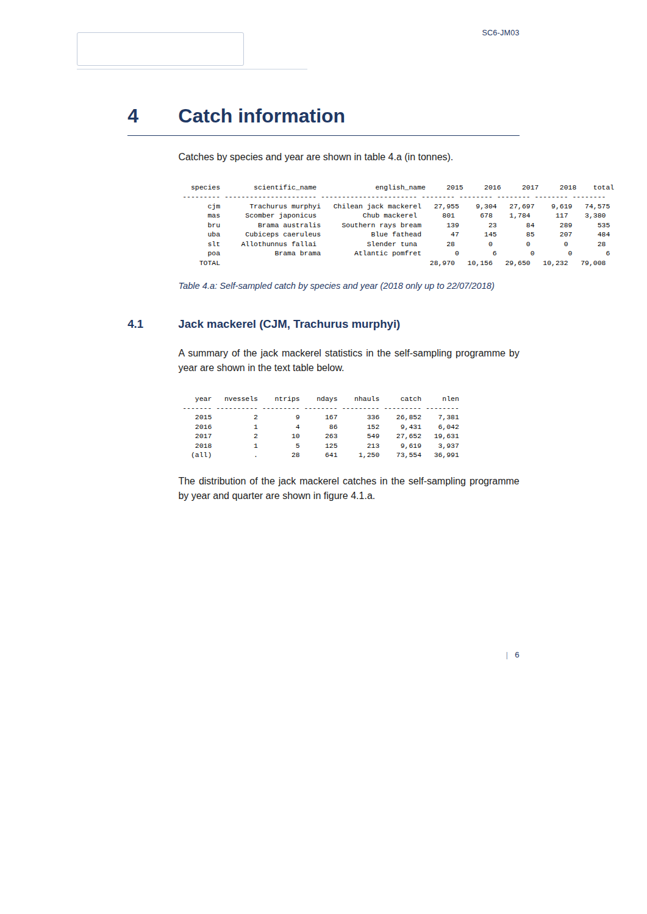SC6-JM03
4 Catch information
Catches by species and year are shown in table 4.a (in tonnes).
   species        scientific_name              english_name     2015     2016     2017     2018    total
 --------- ---------------------- ----------------------- -------- -------- -------- -------- --------
       cjm       Trachurus murphyi   Chilean jack mackerel   27,955    9,304   27,697    9,619   74,575
       mas      Scomber japonicus           Chub mackerel      801      678    1,784      117    3,380
       bru         Brama australis     Southern rays bream      139       23       84      289      535
       uba      Cubiceps caeruleus            Blue fathead       47      145       85      207      484
       slt     Allothunnus fallai            Slender tuna       28        0        0        0       28
       poa             Brama brama        Atlantic pomfret        0        6        0        0        6
     TOTAL                                                  28,970   10,156   29,650   10,232   79,008
Table 4.a: Self-sampled catch by species and year (2018 only up to 22/07/2018)
4.1 Jack mackerel (CJM, Trachurus murphyi)
A summary of the jack mackerel statistics in the self-sampling programme by year are shown in the text table below.
    year   nvessels    ntrips    ndays    nhauls     catch     nlen
 ------- ---------- --------- -------- --------- --------- --------
    2015          2         9      167       336    26,852    7,381
    2016          1         4       86       152     9,431    6,042
    2017          2        10      263       549    27,652   19,631
    2018          1         5      125       213     9,619    3,937
   (all)          .        28      641     1,250    73,554   36,991
The distribution of the jack mackerel catches in the self-sampling programme by year and quarter are shown in figure 4.1.a.
|6